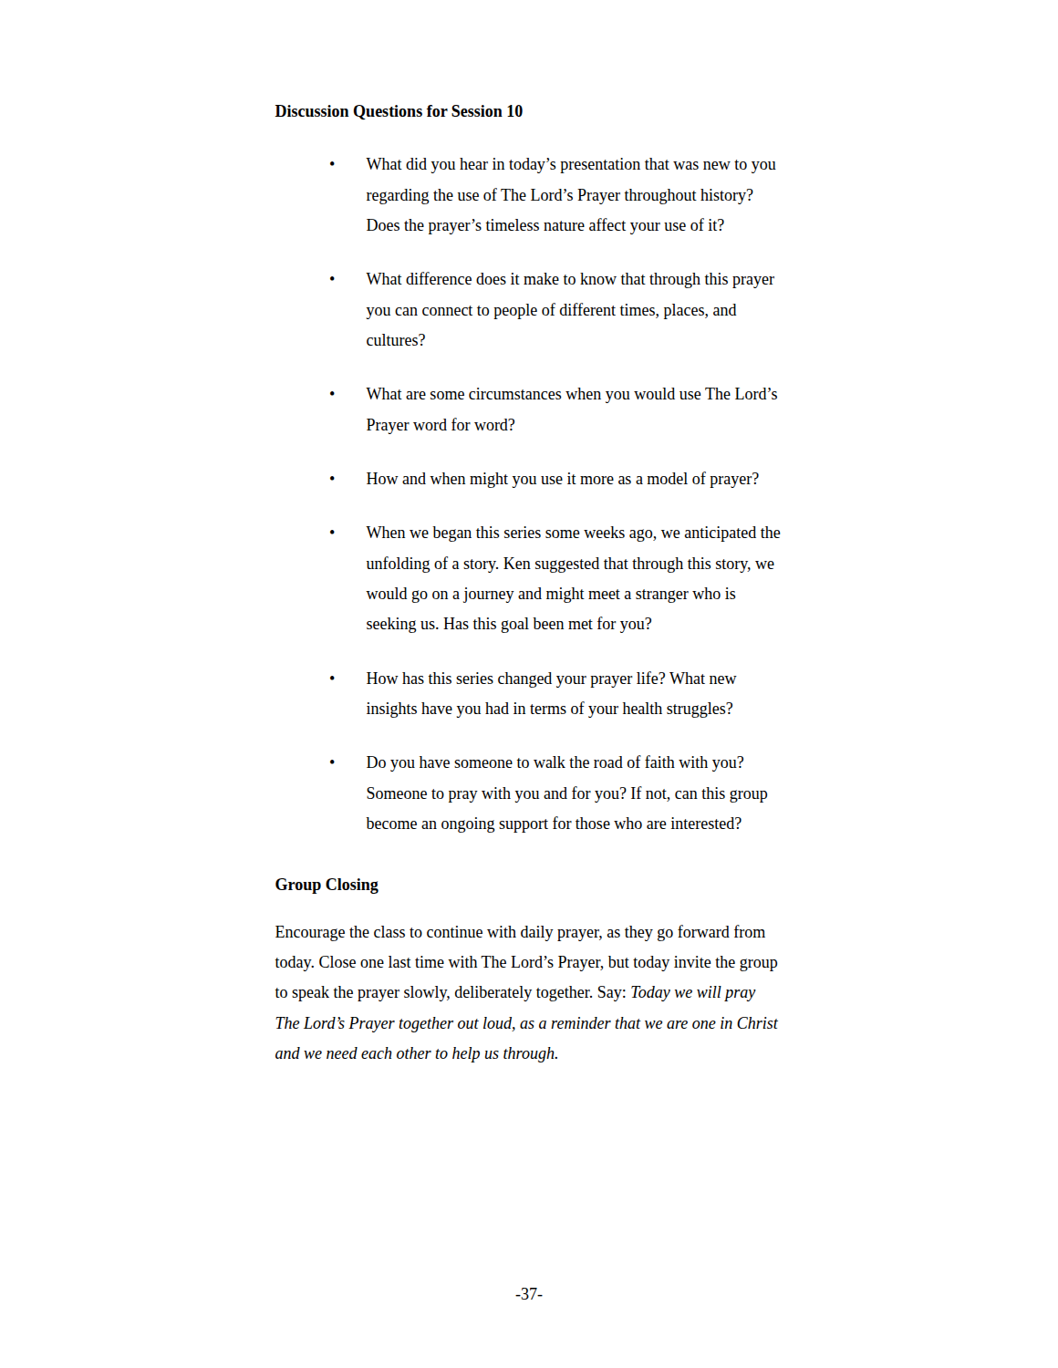Discussion Questions for Session 10
What did you hear in today’s presentation that was new to you regarding the use of The Lord’s Prayer throughout history? Does the prayer’s timeless nature affect your use of it?
What difference does it make to know that through this prayer you can connect to people of different times, places, and cultures?
What are some circumstances when you would use The Lord’s Prayer word for word?
How and when might you use it more as a model of prayer?
When we began this series some weeks ago, we anticipated the unfolding of a story. Ken suggested that through this story, we would go on a journey and might meet a stranger who is seeking us. Has this goal been met for you?
How has this series changed your prayer life? What new insights have you had in terms of your health struggles?
Do you have someone to walk the road of faith with you? Someone to pray with you and for you? If not, can this group become an ongoing support for those who are interested?
Group Closing
Encourage the class to continue with daily prayer, as they go forward from today. Close one last time with The Lord’s Prayer, but today invite the group to speak the prayer slowly, deliberately together. Say: Today we will pray The Lord’s Prayer together out loud, as a reminder that we are one in Christ and we need each other to help us through.
-37-